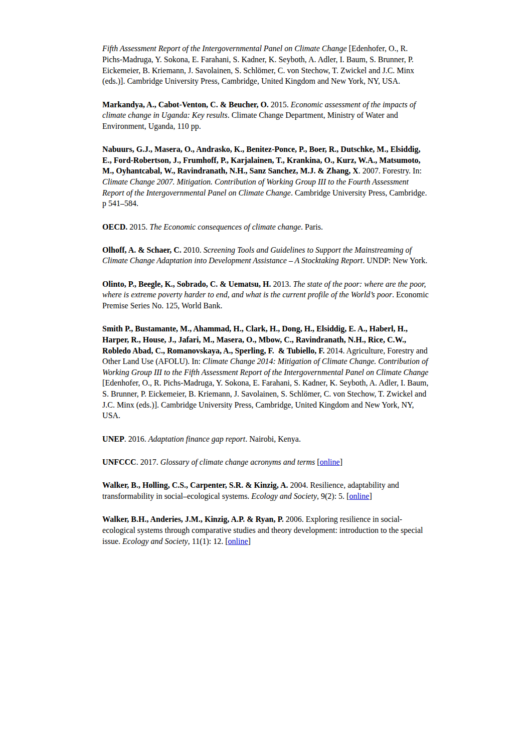Fifth Assessment Report of the Intergovernmental Panel on Climate Change [Edenhofer, O., R. Pichs-Madruga, Y. Sokona, E. Farahani, S. Kadner, K. Seyboth, A. Adler, I. Baum, S. Brunner, P. Eickemeier, B. Kriemann, J. Savolainen, S. Schlömer, C. von Stechow, T. Zwickel and J.C. Minx (eds.)]. Cambridge University Press, Cambridge, United Kingdom and New York, NY, USA.
Markandya, A., Cabot-Venton, C. & Beucher, O. 2015. Economic assessment of the impacts of climate change in Uganda: Key results. Climate Change Department, Ministry of Water and Environment, Uganda, 110 pp.
Nabuurs, G.J., Masera, O., Andrasko, K., Benitez-Ponce, P., Boer, R., Dutschke, M., Elsiddig, E., Ford-Robertson, J., Frumhoff, P., Karjalainen, T., Krankina, O., Kurz, W.A., Matsumoto, M., Oyhantcabal, W., Ravindranath, N.H., Sanz Sanchez, M.J. & Zhang, X. 2007. Forestry. In: Climate Change 2007. Mitigation. Contribution of Working Group III to the Fourth Assessment Report of the Intergovernmental Panel on Climate Change. Cambridge University Press, Cambridge. p 541–584.
OECD. 2015. The Economic consequences of climate change. Paris.
Olhoff, A. & Schaer, C. 2010. Screening Tools and Guidelines to Support the Mainstreaming of Climate Change Adaptation into Development Assistance – A Stocktaking Report. UNDP: New York.
Olinto, P., Beegle, K., Sobrado, C. & Uematsu, H. 2013. The state of the poor: where are the poor, where is extreme poverty harder to end, and what is the current profile of the World’s poor. Economic Premise Series No. 125, World Bank.
Smith P., Bustamante, M., Ahammad, H., Clark, H., Dong, H., Elsiddig, E. A., Haberl, H., Harper, R., House, J., Jafari, M., Masera, O., Mbow, C., Ravindranath, N.H., Rice, C.W., Robledo Abad, C., Romanovskaya, A., Sperling, F. & Tubiello, F. 2014. Agriculture, Forestry and Other Land Use (AFOLU). In: Climate Change 2014: Mitigation of Climate Change. Contribution of Working Group III to the Fifth Assessment Report of the Intergovernmental Panel on Climate Change [Edenhofer, O., R. Pichs-Madruga, Y. Sokona, E. Farahani, S. Kadner, K. Seyboth, A. Adler, I. Baum, S. Brunner, P. Eickemeier, B. Kriemann, J. Savolainen, S. Schlömer, C. von Stechow, T. Zwickel and J.C. Minx (eds.)]. Cambridge University Press, Cambridge, United Kingdom and New York, NY, USA.
UNEP. 2016. Adaptation finance gap report. Nairobi, Kenya.
UNFCCC. 2017. Glossary of climate change acronyms and terms [online]
Walker, B., Holling, C.S., Carpenter, S.R. & Kinzig, A. 2004. Resilience, adaptability and transformability in social–ecological systems. Ecology and Society, 9(2): 5. [online]
Walker, B.H., Anderies, J.M., Kinzig, A.P. & Ryan, P. 2006. Exploring resilience in social-ecological systems through comparative studies and theory development: introduction to the special issue. Ecology and Society, 11(1): 12. [online]